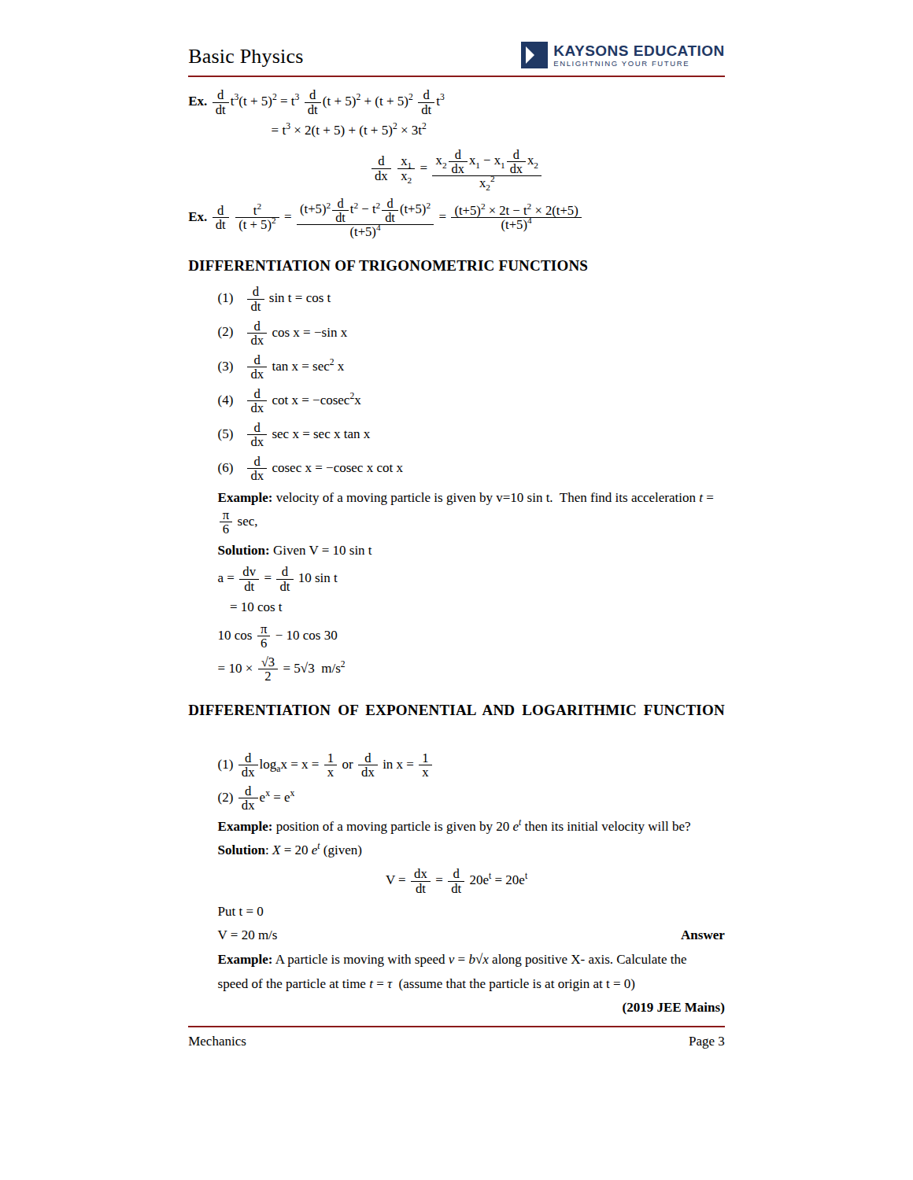Basic Physics
KAYSONS EDUCATION ENLIGHTNING YOUR FUTURE
Ex. ddtt3(t + 5)2 = t3 ddt(t + 5)2 + (t + 5)2 ddtt3
= t3 × 2(t + 5) + (t + 5)2 × 3t2
ddx x1 x2 = x2ddxx1 − x1ddxx2 x22
Ex. ddt t2(t + 5)2 = (t+5)2ddtt2 − t2ddt(t+5)2 (t+5)4 = (t+5)2 × 2t − t2 × 2(t+5) (t+5)4
DIFFERENTIATION OF TRIGONOMETRIC FUNCTIONS
(1) ddt sin t = cos t
(2) ddx cos x = −sin x
(3) ddx tan x = sec2 x
(4) ddx cot x = −cosec2x
(5) ddx sec x = sec x tan x
(6) ddx cosec x = −cosec x cot x
Example: velocity of a moving particle is given by v=10 sin t. Then find its acceleration t = π 6 sec,
Solution: Given V = 10 sin t
a = dv dt = ddt 10 sin t
= 10 cos t
10 cos π 6 − 10 cos 30
= 10 × √32 = 5√3 m/s2
DIFFERENTIATION OF EXPONENTIAL AND LOGARITHMIC FUNCTION
(1) ddxlogax = x = 1 x or ddx in x = 1 x
(2) ddxex = ex
Example: position of a moving particle is given by 20 et then its initial velocity will be?
Solution: X = 20 et (given)
V = dx dt = ddt 20et = 20et
Put t = 0
V = 20 m/s Answer
Example: A particle is moving with speed v = b√x along positive X- axis. Calculate the
speed of the particle at time t = τ (assume that the particle is at origin at t = 0)
(2019 JEE Mains)
Mechanics Page 3